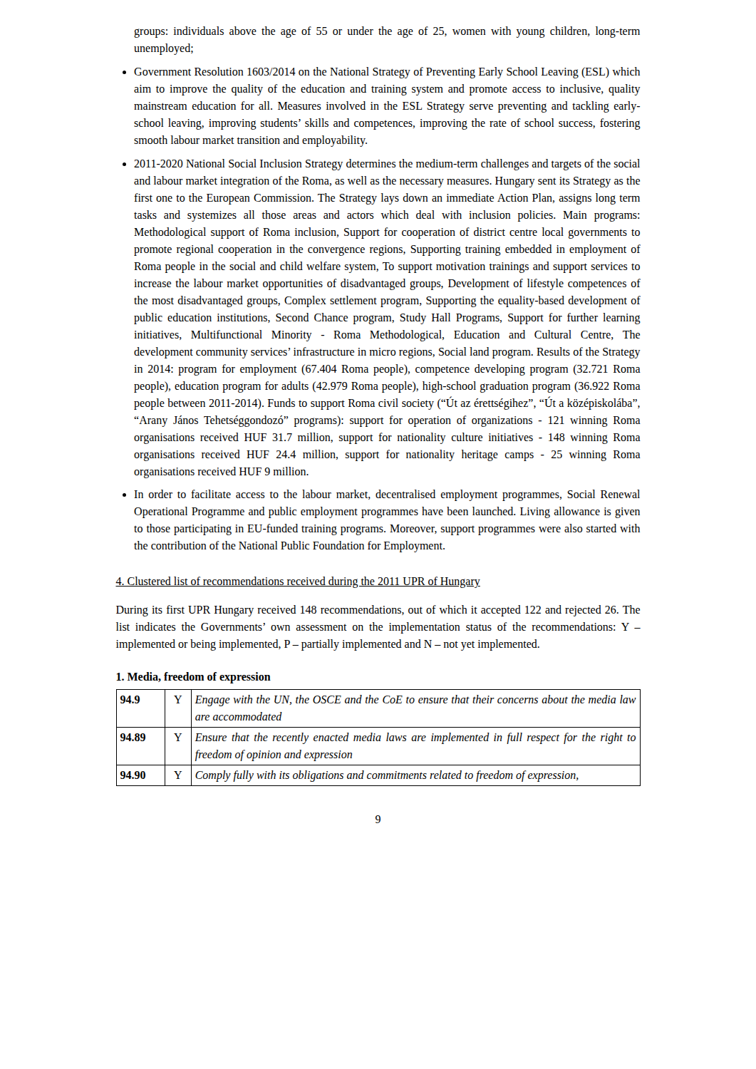groups: individuals above the age of 55 or under the age of 25, women with young children, long-term unemployed;
Government Resolution 1603/2014 on the National Strategy of Preventing Early School Leaving (ESL) which aim to improve the quality of the education and training system and promote access to inclusive, quality mainstream education for all. Measures involved in the ESL Strategy serve preventing and tackling early-school leaving, improving students’ skills and competences, improving the rate of school success, fostering smooth labour market transition and employability.
2011-2020 National Social Inclusion Strategy determines the medium-term challenges and targets of the social and labour market integration of the Roma, as well as the necessary measures. Hungary sent its Strategy as the first one to the European Commission. The Strategy lays down an immediate Action Plan, assigns long term tasks and systemizes all those areas and actors which deal with inclusion policies. Main programs: Methodological support of Roma inclusion, Support for cooperation of district centre local governments to promote regional cooperation in the convergence regions, Supporting training embedded in employment of Roma people in the social and child welfare system, To support motivation trainings and support services to increase the labour market opportunities of disadvantaged groups, Development of lifestyle competences of the most disadvantaged groups, Complex settlement program, Supporting the equality-based development of public education institutions, Second Chance program, Study Hall Programs, Support for further learning initiatives, Multifunctional Minority - Roma Methodological, Education and Cultural Centre, The development community services’ infrastructure in micro regions, Social land program. Results of the Strategy in 2014: program for employment (67.404 Roma people), competence developing program (32.721 Roma people), education program for adults (42.979 Roma people), high-school graduation program (36.922 Roma people between 2011-2014). Funds to support Roma civil society (“Út az érettségihez”, “Út a középiskolába”, “Arany János Tehetséggondozó” programs): support for operation of organizations - 121 winning Roma organisations received HUF 31.7 million, support for nationality culture initiatives - 148 winning Roma organisations received HUF 24.4 million, support for nationality heritage camps - 25 winning Roma organisations received HUF 9 million.
In order to facilitate access to the labour market, decentralised employment programmes, Social Renewal Operational Programme and public employment programmes have been launched. Living allowance is given to those participating in EU-funded training programs. Moreover, support programmes were also started with the contribution of the National Public Foundation for Employment.
4. Clustered list of recommendations received during the 2011 UPR of Hungary
During its first UPR Hungary received 148 recommendations, out of which it accepted 122 and rejected 26. The list indicates the Governments’ own assessment on the implementation status of the recommendations: Y – implemented or being implemented, P – partially implemented and N – not yet implemented.
1. Media, freedom of expression
| 94.9 | Y | Engage with the UN, the OSCE and the CoE to ensure that their concerns about the media law are accommodated |
| 94.89 | Y | Ensure that the recently enacted media laws are implemented in full respect for the right to freedom of opinion and expression |
| 94.90 | Y | Comply fully with its obligations and commitments related to freedom of expression, |
9